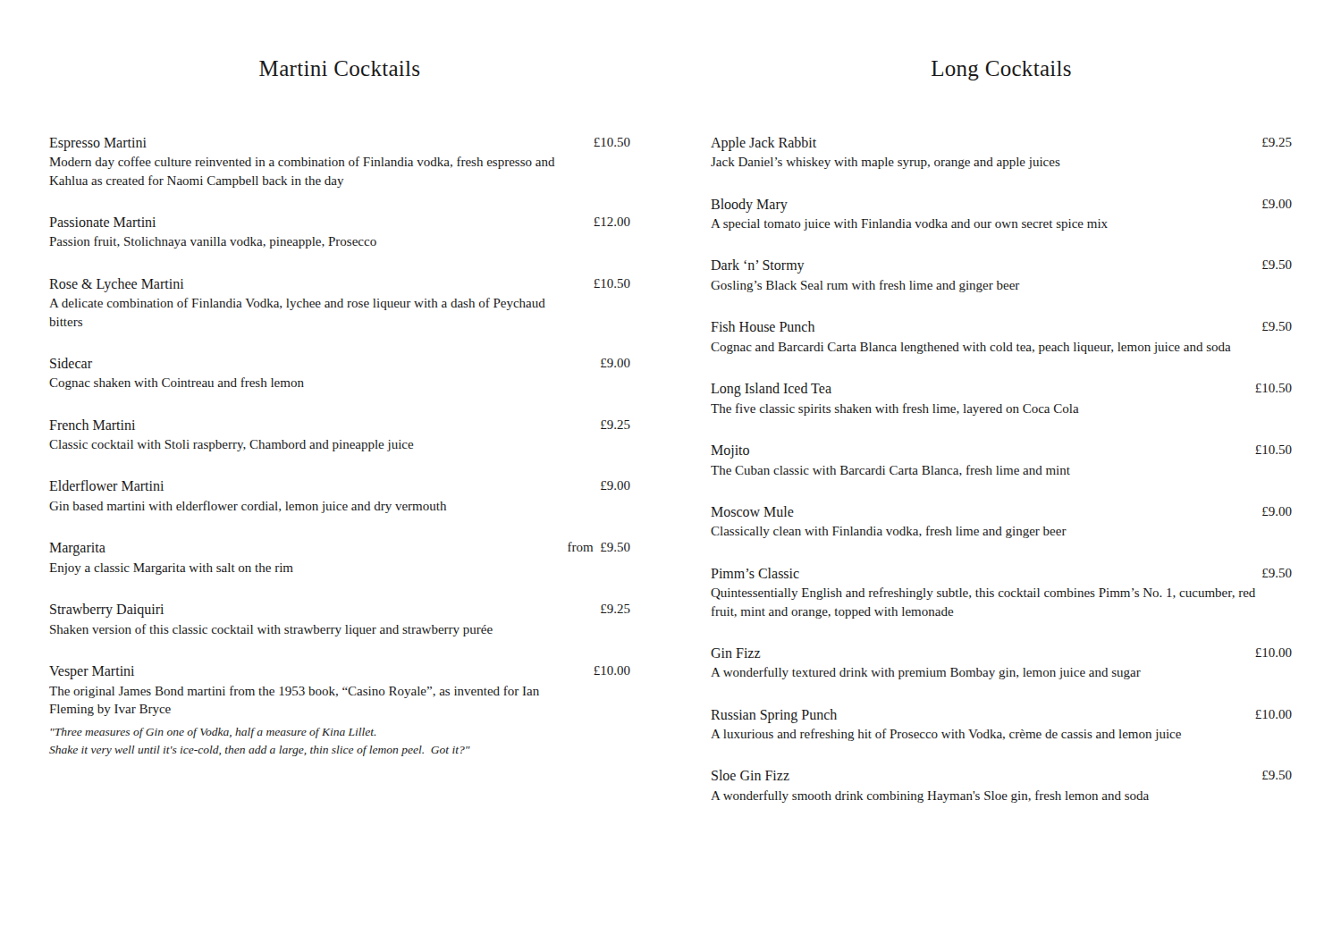Martini Cocktails
£10.50
Espresso Martini
Modern day coffee culture reinvented in a combination of Finlandia vodka, fresh espresso and Kahlua as created for Naomi Campbell back in the day
£12.00
Passionate Martini
Passion fruit, Stolichnaya vanilla vodka, pineapple, Prosecco
£10.50
Rose & Lychee Martini
A delicate combination of Finlandia Vodka, lychee and rose liqueur with a dash of Peychaud bitters
£9.00
Sidecar
Cognac shaken with Cointreau and fresh lemon
£9.25
French Martini
Classic cocktail with Stoli raspberry, Chambord and pineapple juice
£9.00
Elderflower Martini
Gin based martini with elderflower cordial, lemon juice and dry vermouth
from £9.50
Margarita
Enjoy a classic Margarita with salt on the rim
£9.25
Strawberry Daiquiri
Shaken version of this classic cocktail with strawberry liquer and strawberry purée
£10.00
Vesper Martini
The original James Bond martini from the 1953 book, “Casino Royale”, as invented for Ian Fleming by Ivar Bryce
"Three measures of Gin one of Vodka, half a measure of Kina Lillet.
Shake it very well until it's ice-cold, then add a large, thin slice of lemon peel. Got it?"
Long Cocktails
£9.25
Apple Jack Rabbit
Jack Daniel’s whiskey with maple syrup, orange and apple juices
£9.00
Bloody Mary
A special tomato juice with Finlandia vodka and our own secret spice mix
£9.50
Dark ‘n’ Stormy
Gosling’s Black Seal rum with fresh lime and ginger beer
£9.50
Fish House Punch
Cognac and Barcardi Carta Blanca lengthened with cold tea, peach liqueur, lemon juice and soda
£10.50
Long Island Iced Tea
The five classic spirits shaken with fresh lime, layered on Coca Cola
£10.50
Mojito
The Cuban classic with Barcardi Carta Blanca, fresh lime and mint
£9.00
Moscow Mule
Classically clean with Finlandia vodka, fresh lime and ginger beer
£9.50
Pimm’s Classic
Quintessentially English and refreshingly subtle, this cocktail combines Pimm’s No. 1, cucumber, red fruit, mint and orange, topped with lemonade
£10.00
Gin Fizz
A wonderfully textured drink with premium Bombay gin, lemon juice and sugar
£10.00
Russian Spring Punch
A luxurious and refreshing hit of Prosecco with Vodka, crème de cassis and lemon juice
£9.50
Sloe Gin Fizz
A wonderfully smooth drink combining Hayman's Sloe gin, fresh lemon and soda